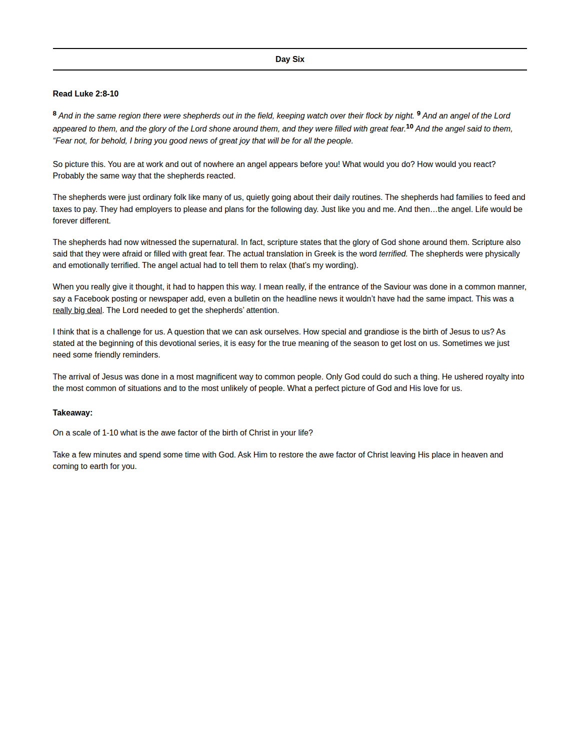Day Six
Read Luke 2:8-10
8 And in the same region there were shepherds out in the field, keeping watch over their flock by night. 9 And an angel of the Lord appeared to them, and the glory of the Lord shone around them, and they were filled with great fear.10 And the angel said to them, “Fear not, for behold, I bring you good news of great joy that will be for all the people.
So picture this. You are at work and out of nowhere an angel appears before you! What would you do? How would you react? Probably the same way that the shepherds reacted.
The shepherds were just ordinary folk like many of us, quietly going about their daily routines. The shepherds had families to feed and taxes to pay. They had employers to please and plans for the following day. Just like you and me. And then…the angel. Life would be forever different.
The shepherds had now witnessed the supernatural. In fact, scripture states that the glory of God shone around them. Scripture also said that they were afraid or filled with great fear. The actual translation in Greek is the word terrified. The shepherds were physically and emotionally terrified. The angel actual had to tell them to relax (that’s my wording).
When you really give it thought, it had to happen this way. I mean really, if the entrance of the Saviour was done in a common manner, say a Facebook posting or newspaper add, even a bulletin on the headline news it wouldn’t have had the same impact. This was a really big deal. The Lord needed to get the shepherds’ attention.
I think that is a challenge for us. A question that we can ask ourselves. How special and grandiose is the birth of Jesus to us? As stated at the beginning of this devotional series, it is easy for the true meaning of the season to get lost on us. Sometimes we just need some friendly reminders.
The arrival of Jesus was done in a most magnificent way to common people. Only God could do such a thing. He ushered royalty into the most common of situations and to the most unlikely of people. What a perfect picture of God and His love for us.
Takeaway:
On a scale of 1-10 what is the awe factor of the birth of Christ in your life?
Take a few minutes and spend some time with God. Ask Him to restore the awe factor of Christ leaving His place in heaven and coming to earth for you.